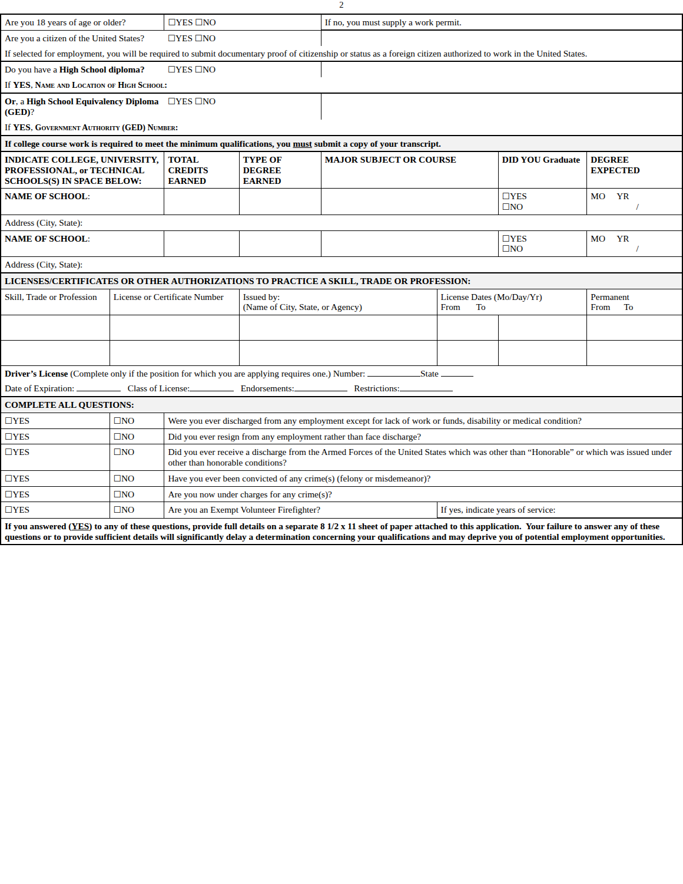2
| Are you 18 years of age or older? | ☐ YES ☐ NO | If no, you must supply a work permit. |
| Are you a citizen of the United States? | ☐ YES ☐ NO | |
| If selected for employment, you will be required to submit documentary proof of citizenship or status as a foreign citizen authorized to work in the United States. |
| Do you have a High School diploma? | ☐ YES ☐ NO | |
| If YES , Name and Location of High School: |
| Or , a High School Equivalency Diploma (GED) ? | ☐ YES ☐ NO | |
| If YES , Government Authority (GED) Number: |
| If college course work is required to meet the minimum qualifications, you must submit a copy of your transcript. |
| INDICATE COLLEGE, UNIVERSITY, PROFESSIONAL, or TECHNICAL SCHOOLS(S) IN SPACE BELOW: | TOTAL CREDITS EARNED | TYPE OF DEGREE EARNED | MAJOR SUBJECT OR COURSE | DID YOU Graduate | DEGREE EXPECTED |
| NAME OF SCHOOL : | | | | ☐ YES ☐ NO | MO YR / |
| Address (City, State): |
| NAME OF SCHOOL : | | | | ☐ YES ☐ NO | MO YR / |
| Address (City, State): |
| LICENSES/CERTIFICATES OR OTHER AUTHORIZATIONS TO PRACTICE A SKILL, TRADE OR PROFESSION: |
| Skill, Trade or Profession | License or Certificate Number | Issued by: (Name of City, State, or Agency) | License Dates (Mo/Day/Yr) From To | Permanent From To |
| Driver’s License (Complete only if the position for which you are applying requires one.) Number: State |
| Date of Expiration: Class of License: Endorsements: Restrictions: |
| COMPLETE ALL QUESTIONS: |
| ☐ YES | ☐ NO | Were you ever discharged from any employment except for lack of work or funds, disability or medical condition? |
| ☐ YES | ☐ NO | Did you ever resign from any employment rather than face discharge? |
| ☐ YES | ☐ NO | Did you ever receive a discharge from the Armed Forces of the United States which was other than “Honorable” or which was issued under other than honorable conditions? |
| ☐ YES | ☐ NO | Have you ever been convicted of any crime(s) (felony or misdemeanor)? |
| ☐ YES | ☐ NO | Are you now under charges for any crime(s)? |
| ☐ YES | ☐ NO | Are you an Exempt Volunteer Firefighter? | If yes, indicate years of service: |
| If you answered ( YES ) to any of these questions, provide full details on a separate 8 1/2 x 11 sheet of paper attached to this application. Your failure to answer any of these questions or to provide sufficient details will significantly delay a determination concerning your qualifications and may deprive you of potential employment opportunities. |